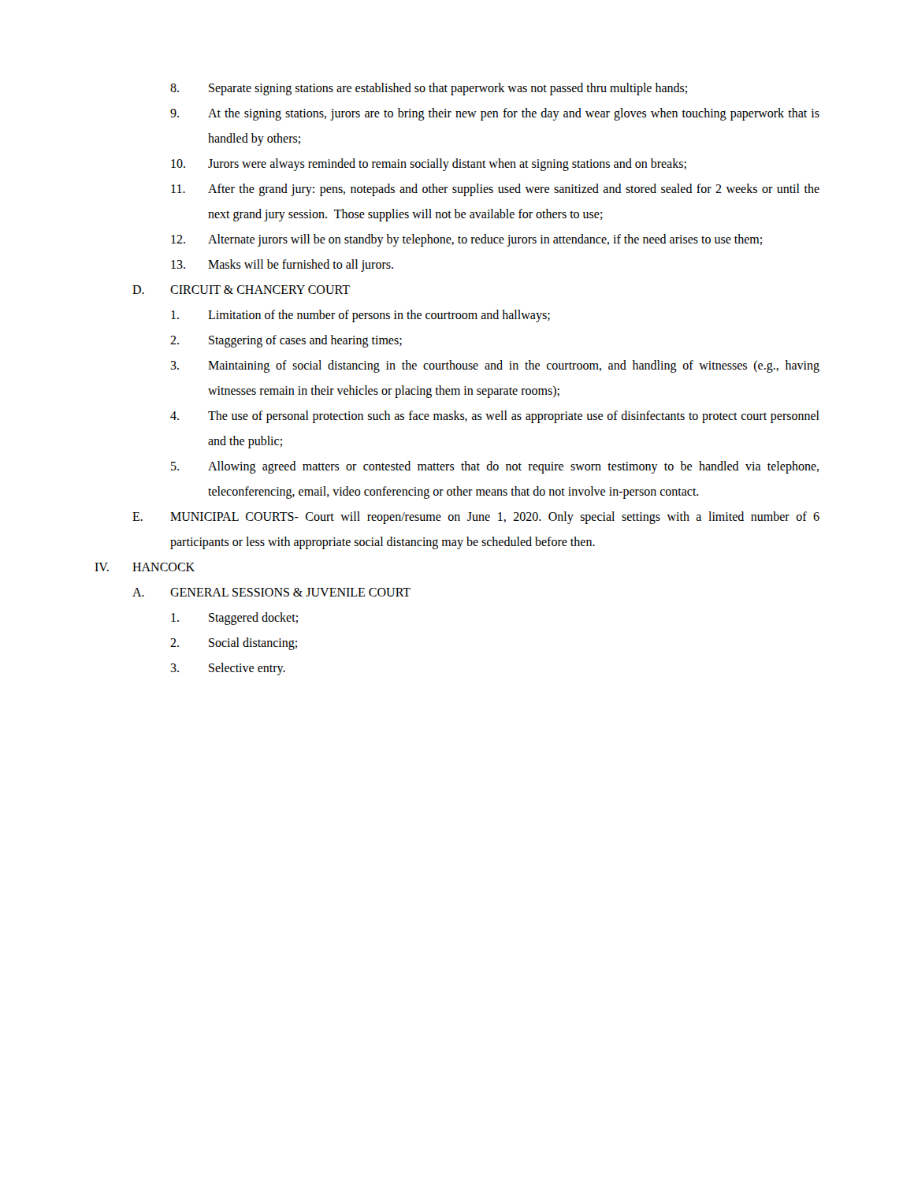8. Separate signing stations are established so that paperwork was not passed thru multiple hands;
9. At the signing stations, jurors are to bring their new pen for the day and wear gloves when touching paperwork that is handled by others;
10. Jurors were always reminded to remain socially distant when at signing stations and on breaks;
11. After the grand jury: pens, notepads and other supplies used were sanitized and stored sealed for 2 weeks or until the next grand jury session. Those supplies will not be available for others to use;
12. Alternate jurors will be on standby by telephone, to reduce jurors in attendance, if the need arises to use them;
13. Masks will be furnished to all jurors.
D. CIRCUIT & CHANCERY COURT
1. Limitation of the number of persons in the courtroom and hallways;
2. Staggering of cases and hearing times;
3. Maintaining of social distancing in the courthouse and in the courtroom, and handling of witnesses (e.g., having witnesses remain in their vehicles or placing them in separate rooms);
4. The use of personal protection such as face masks, as well as appropriate use of disinfectants to protect court personnel and the public;
5. Allowing agreed matters or contested matters that do not require sworn testimony to be handled via telephone, teleconferencing, email, video conferencing or other means that do not involve in-person contact.
E. MUNICIPAL COURTS- Court will reopen/resume on June 1, 2020. Only special settings with a limited number of 6 participants or less with appropriate social distancing may be scheduled before then.
IV. HANCOCK
A. GENERAL SESSIONS & JUVENILE COURT
1. Staggered docket;
2. Social distancing;
3. Selective entry.